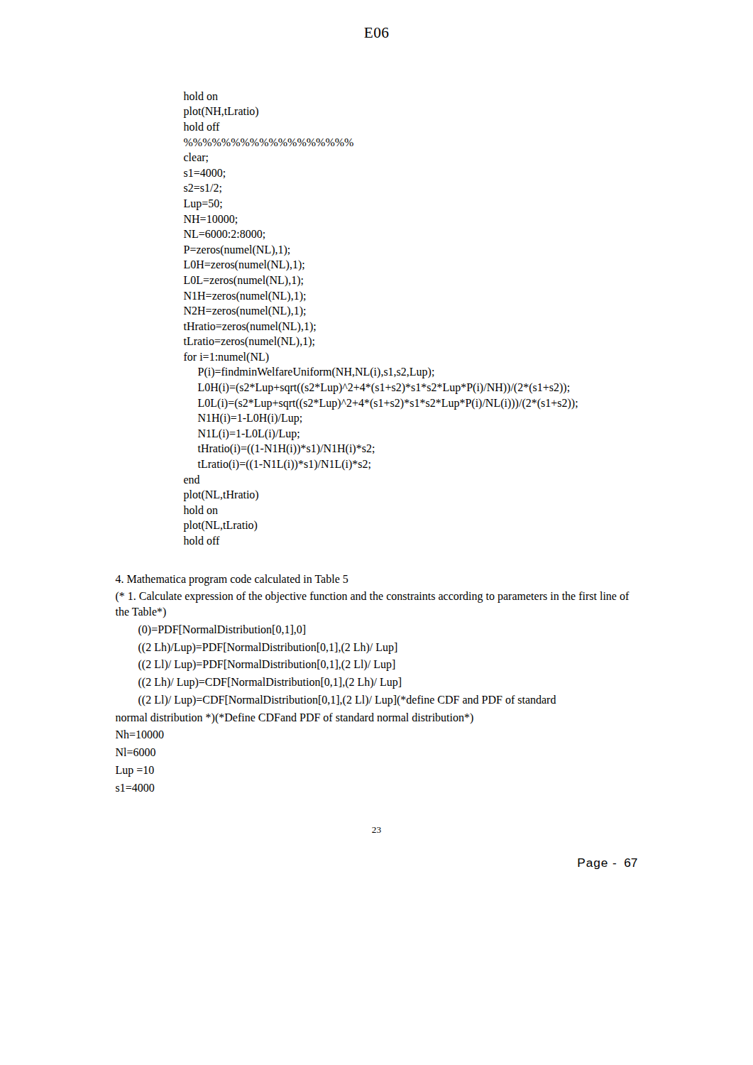E06
hold on plot(NH,tLratio) hold off %%%%%%%%%%%%%%%%%% clear; s1=4000; s2=s1/2; Lup=50; NH=10000; NL=6000:2:8000; P=zeros(numel(NL),1); L0H=zeros(numel(NL),1); L0L=zeros(numel(NL),1); N1H=zeros(numel(NL),1); N2H=zeros(numel(NL),1); tHratio=zeros(numel(NL),1); tLratio=zeros(numel(NL),1); for i=1:numel(NL) P(i)=findminWelfareUniform(NH,NL(i),s1,s2,Lup); L0H(i)=(s2*Lup+sqrt((s2*Lup)^2+4*(s1+s2)*s1*s2*Lup*P(i)/NH))/(2*(s1+s2)); L0L(i)=(s2*Lup+sqrt((s2*Lup)^2+4*(s1+s2)*s1*s2*Lup*P(i)/NL(i)))/(2*(s1+s2)); N1H(i)=1-L0H(i)/Lup; N1L(i)=1-L0L(i)/Lup; tHratio(i)=((1-N1H(i))*s1)/N1H(i)*s2; tLratio(i)=((1-N1L(i))*s1)/N1L(i)*s2; end plot(NL,tHratio) hold on plot(NL,tLratio) hold off
4. Mathematica program code calculated in Table 5
(* 1. Calculate expression of the objective function and the constraints according to parameters in the first line of the Table*)
(0)=PDF[NormalDistribution[0,1],0]
((2 Lh)/Lup)=PDF[NormalDistribution[0,1],(2 Lh)/ Lup]
((2 Ll)/ Lup)=PDF[NormalDistribution[0,1],(2 Ll)/ Lup]
((2 Lh)/ Lup)=CDF[NormalDistribution[0,1],(2 Lh)/ Lup]
((2 Ll)/ Lup)=CDF[NormalDistribution[0,1],(2 Ll)/ Lup](*define CDF and PDF of standard
normal distribution *)(*Define CDFand PDF of standard normal distribution*)
Nh=10000
Nl=6000
Lup =10
s1=4000
23
Page - 67